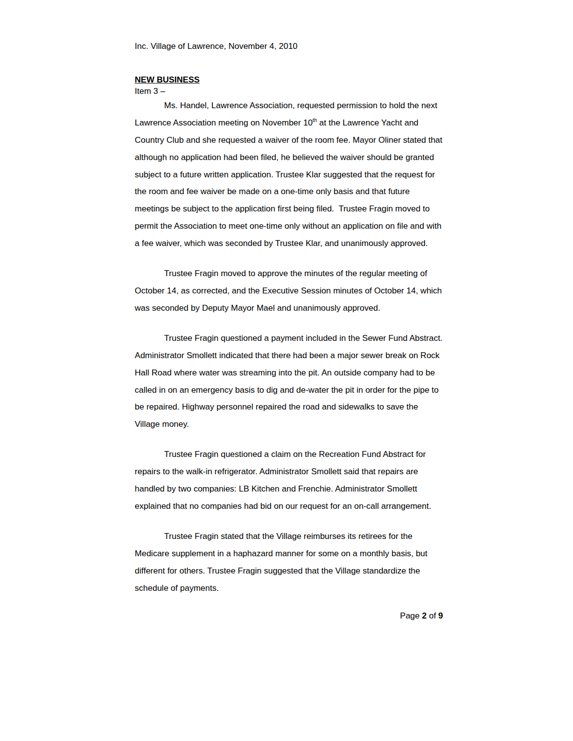Inc. Village of Lawrence, November 4, 2010
NEW BUSINESS
Item 3 –
Ms. Handel, Lawrence Association, requested permission to hold the next Lawrence Association meeting on November 10th at the Lawrence Yacht and Country Club and she requested a waiver of the room fee. Mayor Oliner stated that although no application had been filed, he believed the waiver should be granted subject to a future written application. Trustee Klar suggested that the request for the room and fee waiver be made on a one-time only basis and that future meetings be subject to the application first being filed. Trustee Fragin moved to permit the Association to meet one-time only without an application on file and with a fee waiver, which was seconded by Trustee Klar, and unanimously approved.
Trustee Fragin moved to approve the minutes of the regular meeting of October 14, as corrected, and the Executive Session minutes of October 14, which was seconded by Deputy Mayor Mael and unanimously approved.
Trustee Fragin questioned a payment included in the Sewer Fund Abstract. Administrator Smollett indicated that there had been a major sewer break on Rock Hall Road where water was streaming into the pit. An outside company had to be called in on an emergency basis to dig and de-water the pit in order for the pipe to be repaired. Highway personnel repaired the road and sidewalks to save the Village money.
Trustee Fragin questioned a claim on the Recreation Fund Abstract for repairs to the walk-in refrigerator. Administrator Smollett said that repairs are handled by two companies: LB Kitchen and Frenchie. Administrator Smollett explained that no companies had bid on our request for an on-call arrangement.
Trustee Fragin stated that the Village reimburses its retirees for the Medicare supplement in a haphazard manner for some on a monthly basis, but different for others. Trustee Fragin suggested that the Village standardize the schedule of payments.
Page 2 of 9